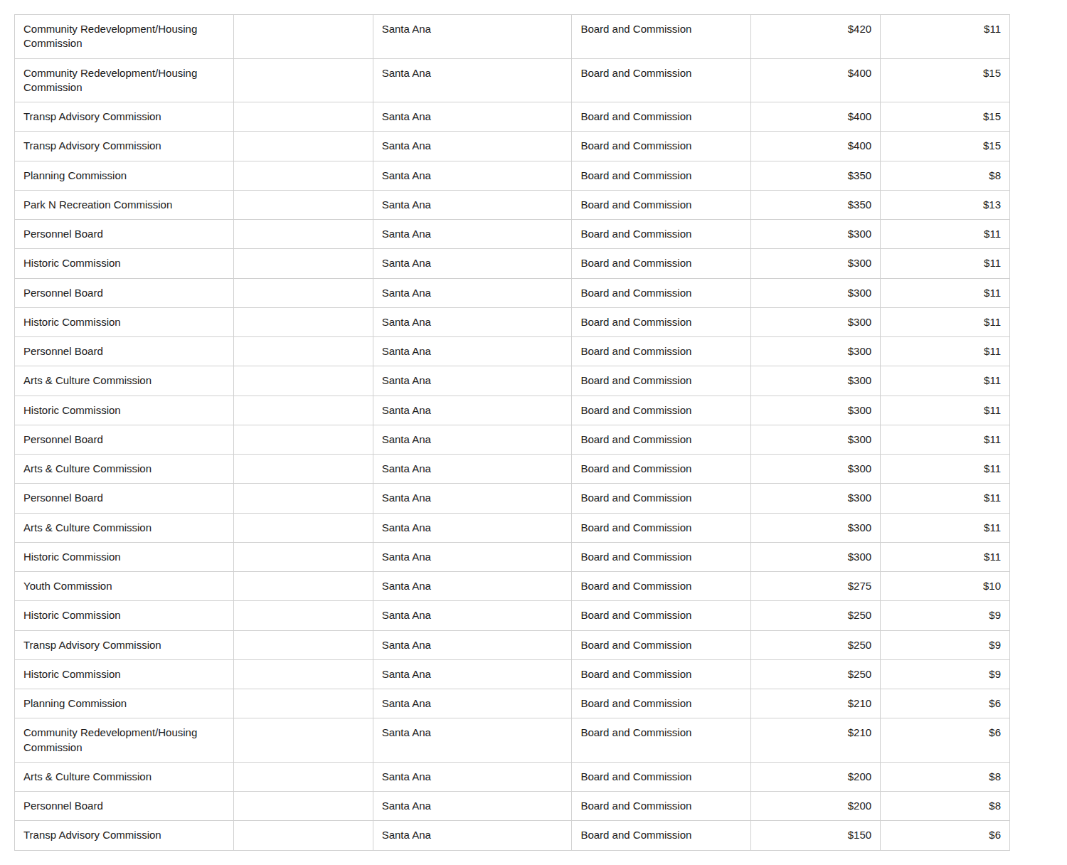| Community Redevelopment/Housing Commission | | Santa Ana | Board and Commission | $420 | $11 |
| Community Redevelopment/Housing Commission | | Santa Ana | Board and Commission | $400 | $15 |
| Transp Advisory Commission | | Santa Ana | Board and Commission | $400 | $15 |
| Transp Advisory Commission | | Santa Ana | Board and Commission | $400 | $15 |
| Planning Commission | | Santa Ana | Board and Commission | $350 | $8 |
| Park N Recreation Commission | | Santa Ana | Board and Commission | $350 | $13 |
| Personnel Board | | Santa Ana | Board and Commission | $300 | $11 |
| Historic Commission | | Santa Ana | Board and Commission | $300 | $11 |
| Personnel Board | | Santa Ana | Board and Commission | $300 | $11 |
| Historic Commission | | Santa Ana | Board and Commission | $300 | $11 |
| Personnel Board | | Santa Ana | Board and Commission | $300 | $11 |
| Arts & Culture Commission | | Santa Ana | Board and Commission | $300 | $11 |
| Historic Commission | | Santa Ana | Board and Commission | $300 | $11 |
| Personnel Board | | Santa Ana | Board and Commission | $300 | $11 |
| Arts & Culture Commission | | Santa Ana | Board and Commission | $300 | $11 |
| Personnel Board | | Santa Ana | Board and Commission | $300 | $11 |
| Arts & Culture Commission | | Santa Ana | Board and Commission | $300 | $11 |
| Historic Commission | | Santa Ana | Board and Commission | $300 | $11 |
| Youth Commission | | Santa Ana | Board and Commission | $275 | $10 |
| Historic Commission | | Santa Ana | Board and Commission | $250 | $9 |
| Transp Advisory Commission | | Santa Ana | Board and Commission | $250 | $9 |
| Historic Commission | | Santa Ana | Board and Commission | $250 | $9 |
| Planning Commission | | Santa Ana | Board and Commission | $210 | $6 |
| Community Redevelopment/Housing Commission | | Santa Ana | Board and Commission | $210 | $6 |
| Arts & Culture Commission | | Santa Ana | Board and Commission | $200 | $8 |
| Personnel Board | | Santa Ana | Board and Commission | $200 | $8 |
| Transp Advisory Commission | | Santa Ana | Board and Commission | $150 | $6 |